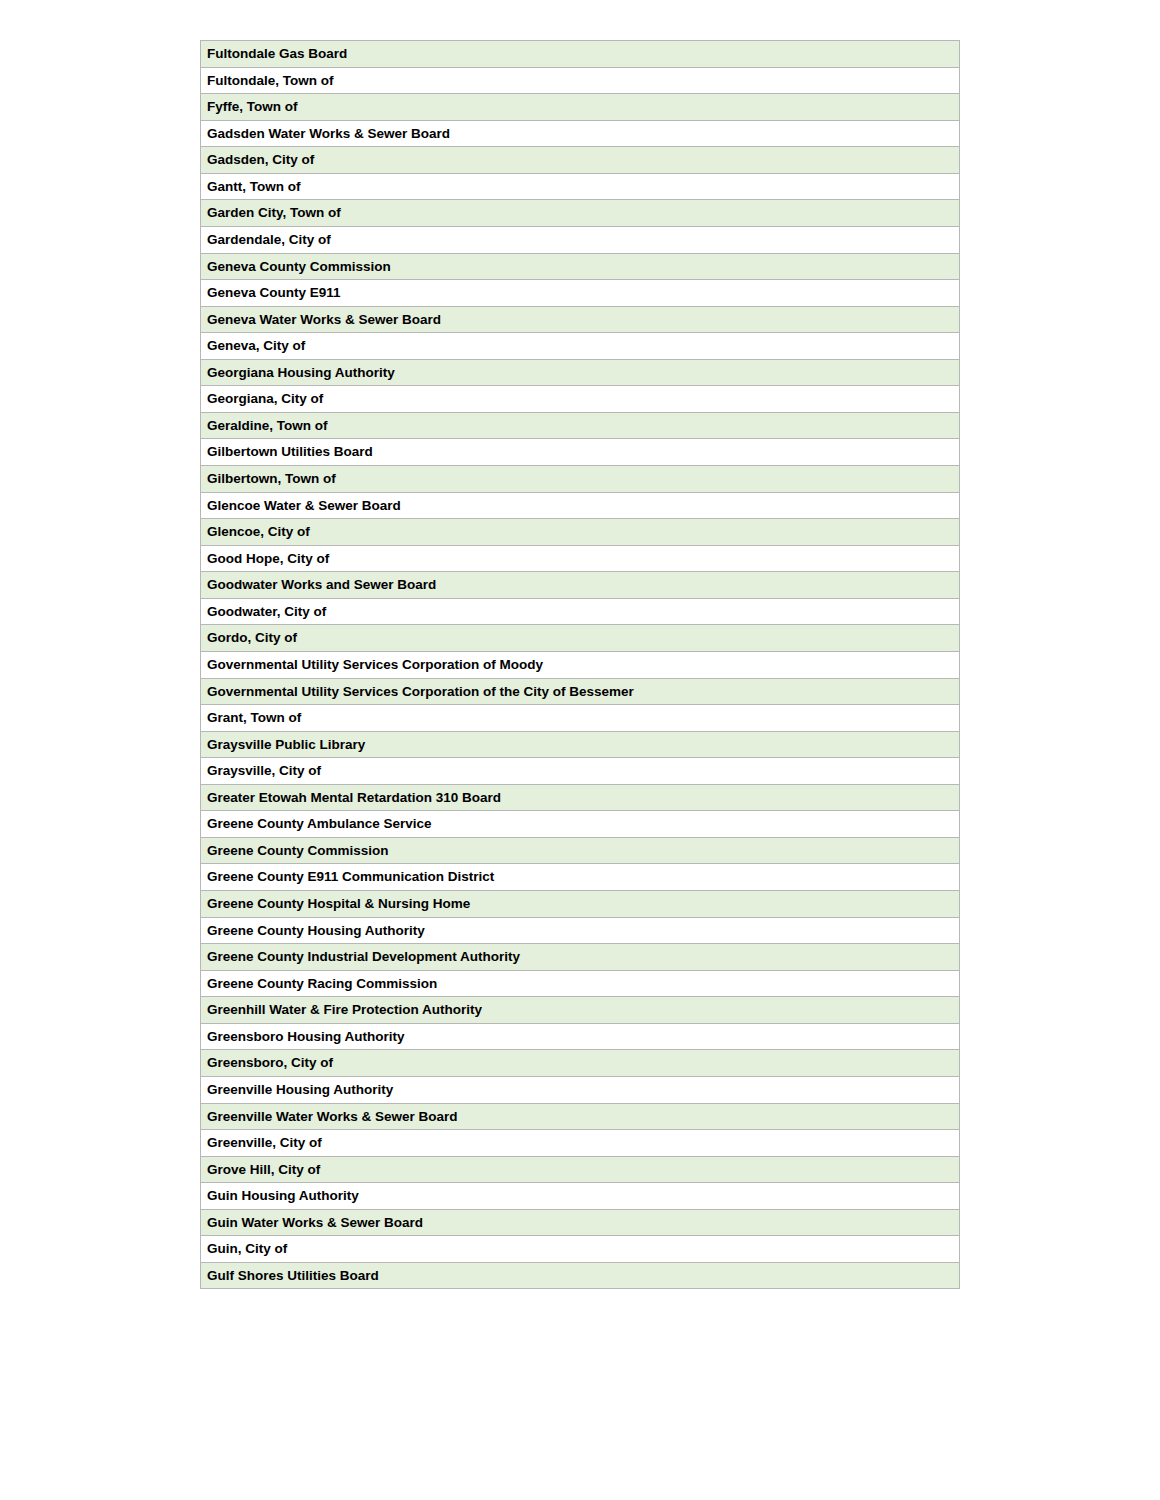| Fultondale Gas Board |
| Fultondale, Town of |
| Fyffe, Town of |
| Gadsden Water Works & Sewer Board |
| Gadsden, City of |
| Gantt, Town of |
| Garden City, Town of |
| Gardendale, City of |
| Geneva County Commission |
| Geneva County E911 |
| Geneva Water Works & Sewer Board |
| Geneva, City of |
| Georgiana Housing Authority |
| Georgiana, City of |
| Geraldine, Town of |
| Gilbertown Utilities Board |
| Gilbertown, Town of |
| Glencoe Water & Sewer Board |
| Glencoe, City of |
| Good Hope, City of |
| Goodwater Works and Sewer Board |
| Goodwater, City of |
| Gordo, City of |
| Governmental Utility Services Corporation of Moody |
| Governmental Utility Services Corporation of the City of Bessemer |
| Grant, Town of |
| Graysville Public Library |
| Graysville, City of |
| Greater Etowah Mental Retardation 310 Board |
| Greene County Ambulance Service |
| Greene County Commission |
| Greene County E911 Communication District |
| Greene County Hospital & Nursing Home |
| Greene County Housing Authority |
| Greene County Industrial Development Authority |
| Greene County Racing Commission |
| Greenhill Water & Fire Protection Authority |
| Greensboro Housing Authority |
| Greensboro, City of |
| Greenville Housing Authority |
| Greenville Water Works & Sewer Board |
| Greenville, City of |
| Grove Hill, City of |
| Guin Housing Authority |
| Guin Water Works & Sewer Board |
| Guin, City of |
| Gulf Shores Utilities Board |